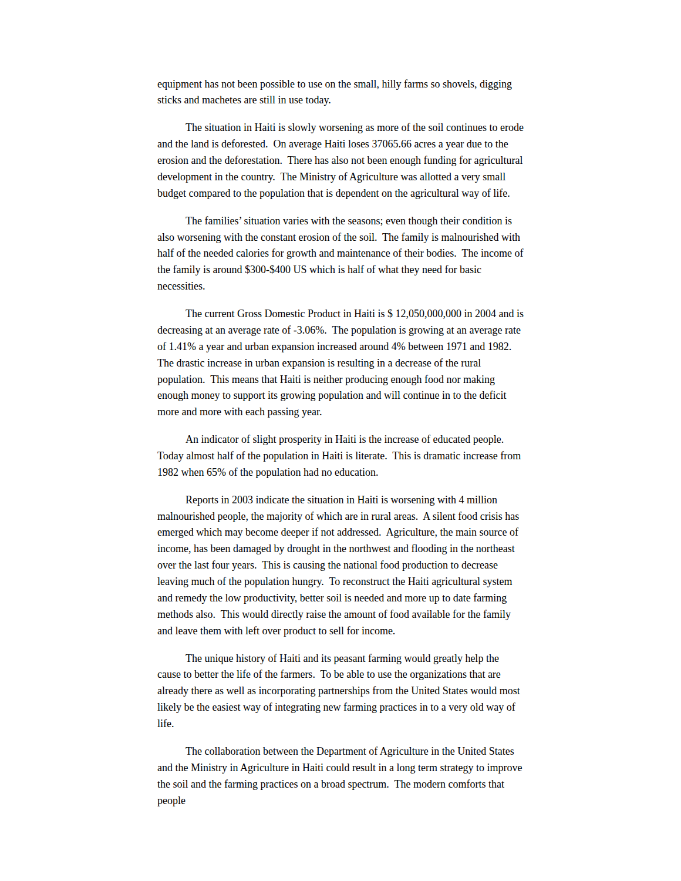equipment has not been possible to use on the small, hilly farms so shovels, digging sticks and machetes are still in use today.
The situation in Haiti is slowly worsening as more of the soil continues to erode and the land is deforested. On average Haiti loses 37065.66 acres a year due to the erosion and the deforestation. There has also not been enough funding for agricultural development in the country. The Ministry of Agriculture was allotted a very small budget compared to the population that is dependent on the agricultural way of life.
The families’ situation varies with the seasons; even though their condition is also worsening with the constant erosion of the soil. The family is malnourished with half of the needed calories for growth and maintenance of their bodies. The income of the family is around $300-$400 US which is half of what they need for basic necessities.
The current Gross Domestic Product in Haiti is $ 12,050,000,000 in 2004 and is decreasing at an average rate of -3.06%. The population is growing at an average rate of 1.41% a year and urban expansion increased around 4% between 1971 and 1982. The drastic increase in urban expansion is resulting in a decrease of the rural population. This means that Haiti is neither producing enough food nor making enough money to support its growing population and will continue in to the deficit more and more with each passing year.
An indicator of slight prosperity in Haiti is the increase of educated people. Today almost half of the population in Haiti is literate. This is dramatic increase from 1982 when 65% of the population had no education.
Reports in 2003 indicate the situation in Haiti is worsening with 4 million malnourished people, the majority of which are in rural areas. A silent food crisis has emerged which may become deeper if not addressed. Agriculture, the main source of income, has been damaged by drought in the northwest and flooding in the northeast over the last four years. This is causing the national food production to decrease leaving much of the population hungry. To reconstruct the Haiti agricultural system and remedy the low productivity, better soil is needed and more up to date farming methods also. This would directly raise the amount of food available for the family and leave them with left over product to sell for income.
The unique history of Haiti and its peasant farming would greatly help the cause to better the life of the farmers. To be able to use the organizations that are already there as well as incorporating partnerships from the United States would most likely be the easiest way of integrating new farming practices in to a very old way of life.
The collaboration between the Department of Agriculture in the United States and the Ministry in Agriculture in Haiti could result in a long term strategy to improve the soil and the farming practices on a broad spectrum. The modern comforts that people